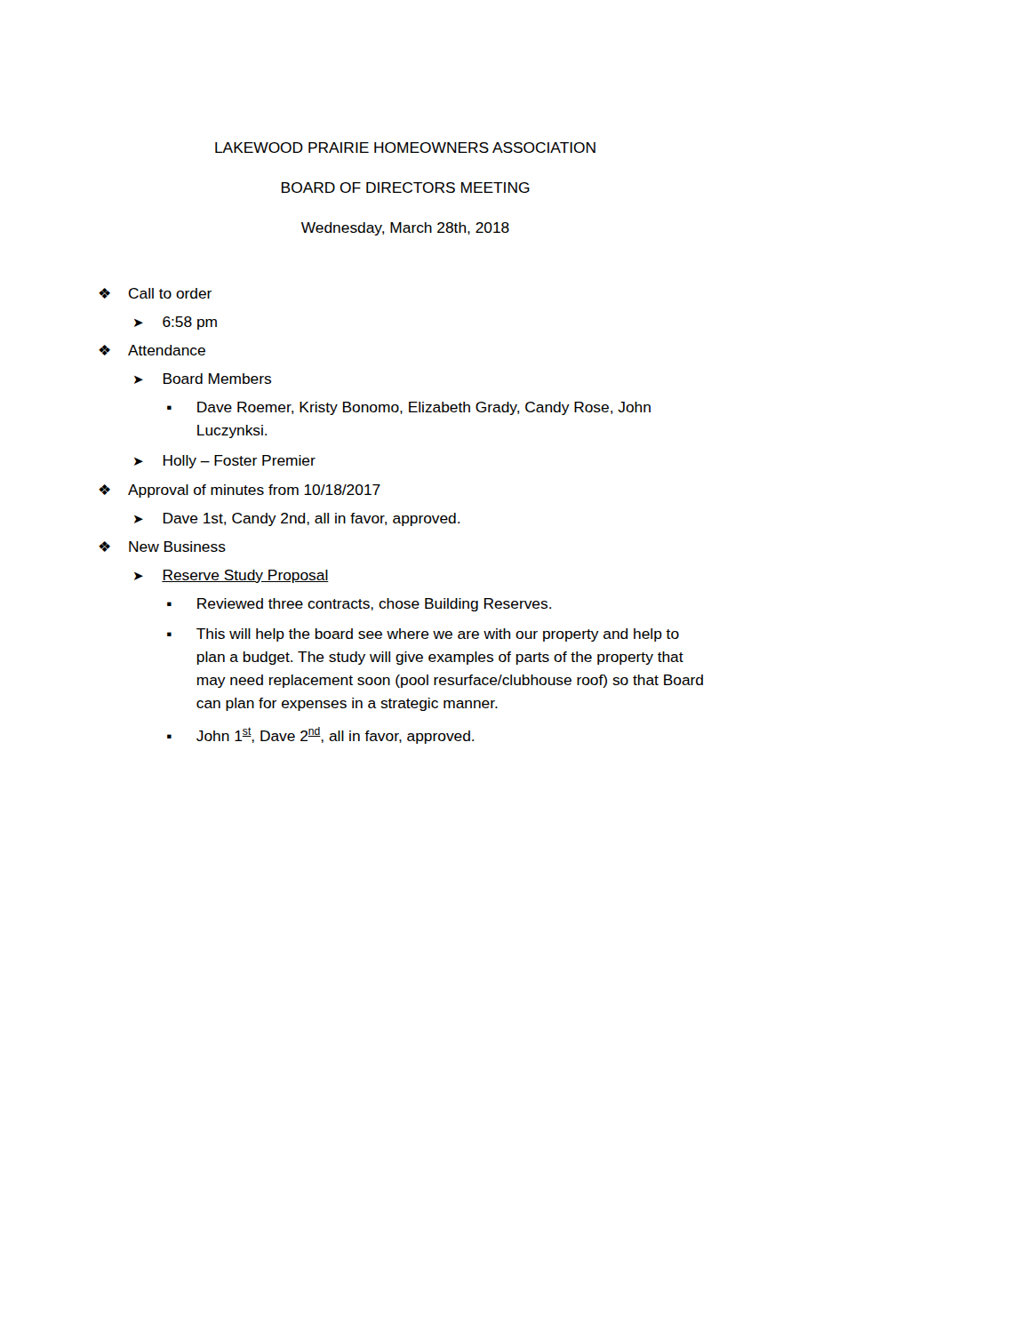LAKEWOOD PRAIRIE HOMEOWNERS ASSOCIATION
BOARD OF DIRECTORS MEETING
Wednesday, March 28th, 2018
Call to order
6:58 pm
Attendance
Board Members
Dave Roemer, Kristy Bonomo, Elizabeth Grady, Candy Rose, John Luczynksi.
Holly – Foster Premier
Approval of minutes from 10/18/2017
Dave 1st, Candy 2nd, all in favor, approved.
New Business
Reserve Study Proposal
Reviewed three contracts, chose Building Reserves.
This will help the board see where we are with our property and help to plan a budget. The study will give examples of parts of the property that may need replacement soon (pool resurface/clubhouse roof) so that Board can plan for expenses in a strategic manner.
John 1st, Dave 2nd, all in favor, approved.